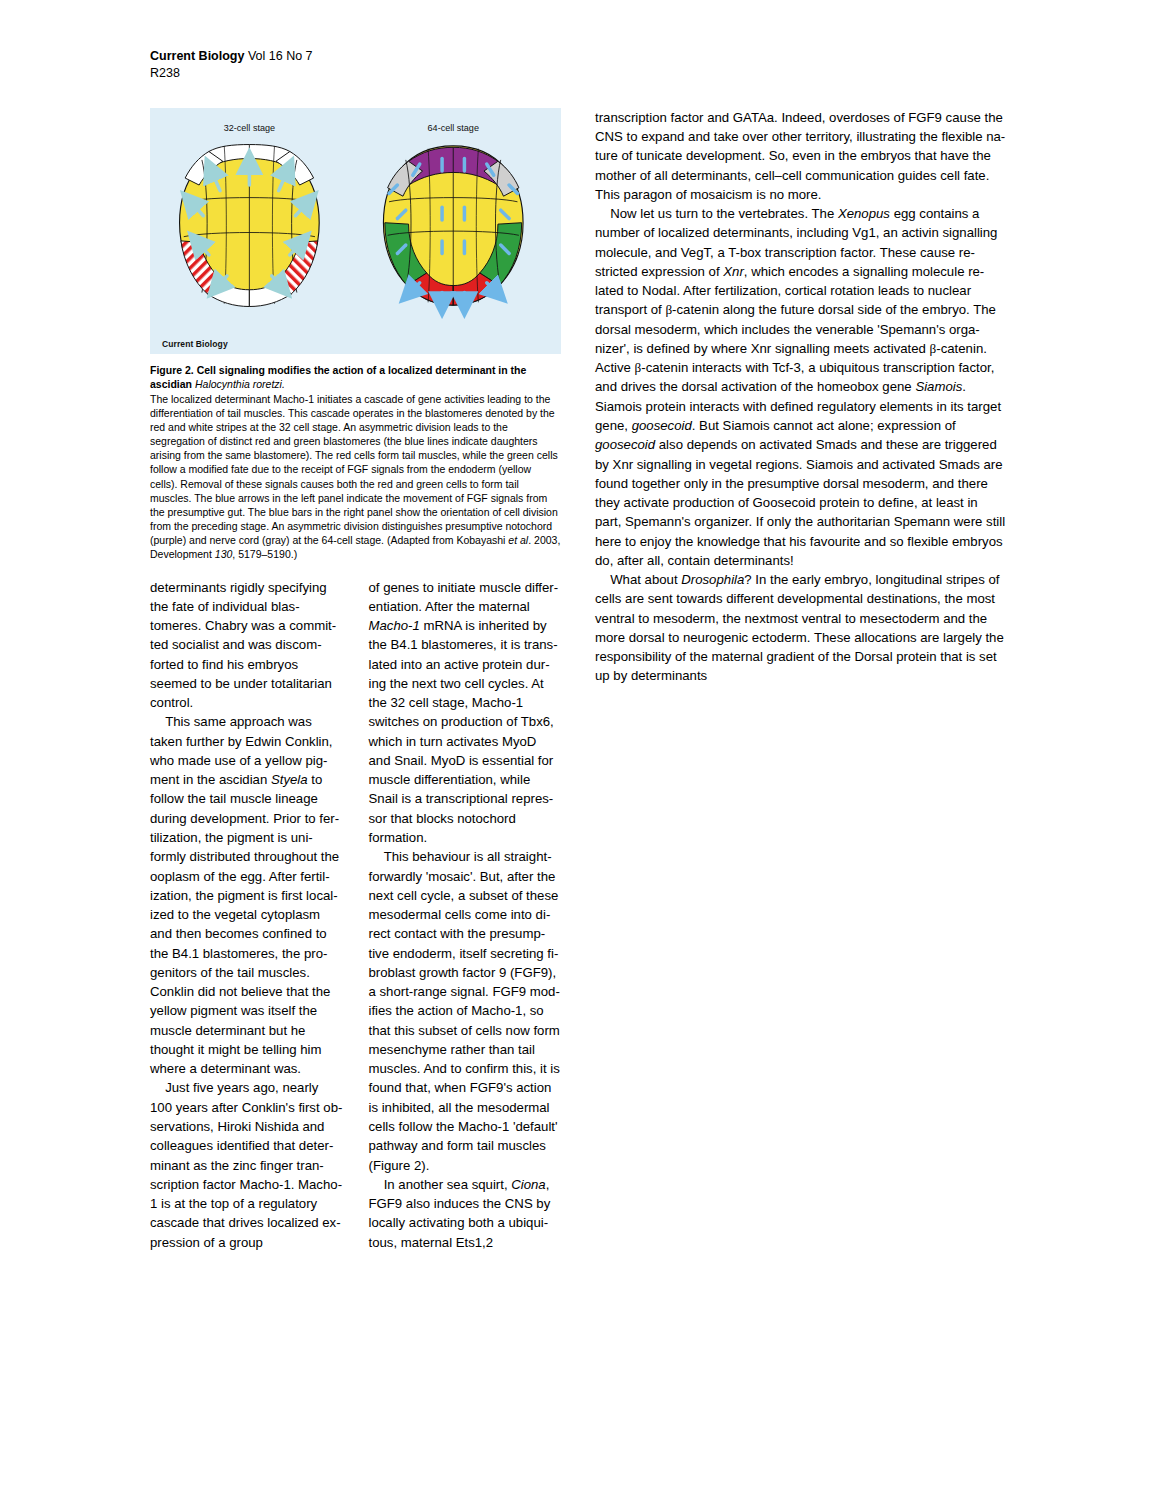Current Biology Vol 16 No 7 R238
32-cell stage 64-cell stage
Current Biology
Figure 2. Cell signaling modifies the action of a localized determinant in the ascidian Halocynthia roretzi.
The localized determinant Macho-1 initiates a cascade of gene activities leading to the differentiation of tail muscles. This cascade operates in the blastomeres denoted by the red and white stripes at the 32 cell stage. An asymmetric division leads to the segregation of distinct red and green blastomeres (the blue lines indicate daughters arising from the same blastomere). The red cells form tail muscles, while the green cells follow a modified fate due to the receipt of FGF signals from the endoderm (yellow cells). Removal of these signals causes both the red and green cells to form tail muscles. The blue arrows in the left panel indicate the movement of FGF signals from the presumptive gut. The blue bars in the right panel show the orientation of cell division from the preceding stage. An asymmetric division distinguishes presumptive notochord (purple) and nerve cord (gray) at the 64-cell stage. (Adapted from Kobayashi et al. 2003, Development 130, 5179–5190.)
determinants rigidly specifying the fate of individual blastomeres. Chabry was a committed socialist and was discomforted to find his embryos seemed to be under totalitarian control.
This same approach was taken further by Edwin Conklin, who made use of a yellow pigment in the ascidian Styela to follow the tail muscle lineage during development. Prior to fertilization, the pigment is uniformly distributed throughout the ooplasm of the egg. After fertilization, the pigment is first localized to the vegetal cytoplasm and then becomes confined to the B4.1 blastomeres, the progenitors of the tail muscles. Conklin did not believe that the yellow pigment was itself the muscle determinant but he thought it might be telling him where a determinant was.
Just five years ago, nearly 100 years after Conklin's first observations, Hiroki Nishida and colleagues identified that determinant as the zinc finger transcription factor Macho-1. Macho-1 is at the top of a regulatory cascade that drives localized expression of a group
of genes to initiate muscle differentiation. After the maternal Macho-1 mRNA is inherited by the B4.1 blastomeres, it is translated into an active protein during the next two cell cycles. At the 32 cell stage, Macho-1 switches on production of Tbx6, which in turn activates MyoD and Snail. MyoD is essential for muscle differentiation, while Snail is a transcriptional repressor that blocks notochord formation.
This behaviour is all straightforwardly 'mosaic'. But, after the next cell cycle, a subset of these mesodermal cells come into direct contact with the presumptive endoderm, itself secreting fibroblast growth factor 9 (FGF9), a short-range signal. FGF9 modifies the action of Macho-1, so that this subset of cells now form mesenchyme rather than tail muscles. And to confirm this, it is found that, when FGF9's action is inhibited, all the mesodermal cells follow the Macho-1 'default' pathway and form tail muscles (Figure 2).
In another sea squirt, Ciona, FGF9 also induces the CNS by locally activating both a ubiquitous, maternal Ets1,2
transcription factor and GATAa. Indeed, overdoses of FGF9 cause the CNS to expand and take over other territory, illustrating the flexible nature of tunicate development. So, even in the embryos that have the mother of all determinants, cell–cell communication guides cell fate. This paragon of mosaicism is no more.
Now let us turn to the vertebrates. The Xenopus egg contains a number of localized determinants, including Vg1, an activin signalling molecule, and VegT, a T-box transcription factor. These cause restricted expression of Xnr, which encodes a signalling molecule related to Nodal. After fertilization, cortical rotation leads to nuclear transport of β-catenin along the future dorsal side of the embryo. The dorsal mesoderm, which includes the venerable 'Spemann's organizer', is defined by where Xnr signalling meets activated β-catenin. Active β-catenin interacts with Tcf-3, a ubiquitous transcription factor, and drives the dorsal activation of the homeobox gene Siamois. Siamois protein interacts with defined regulatory elements in its target gene, goosecoid. But Siamois cannot act alone; expression of goosecoid also depends on activated Smads and these are triggered by Xnr signalling in vegetal regions. Siamois and activated Smads are found together only in the presumptive dorsal mesoderm, and there they activate production of Goosecoid protein to define, at least in part, Spemann's organizer. If only the authoritarian Spemann were still here to enjoy the knowledge that his favourite and so flexible embryos do, after all, contain determinants!
What about Drosophila? In the early embryo, longitudinal stripes of cells are sent towards different developmental destinations, the most ventral to mesoderm, the nextmost ventral to mesectoderm and the more dorsal to neurogenic ectoderm. These allocations are largely the responsibility of the maternal gradient of the Dorsal protein that is set up by determinants